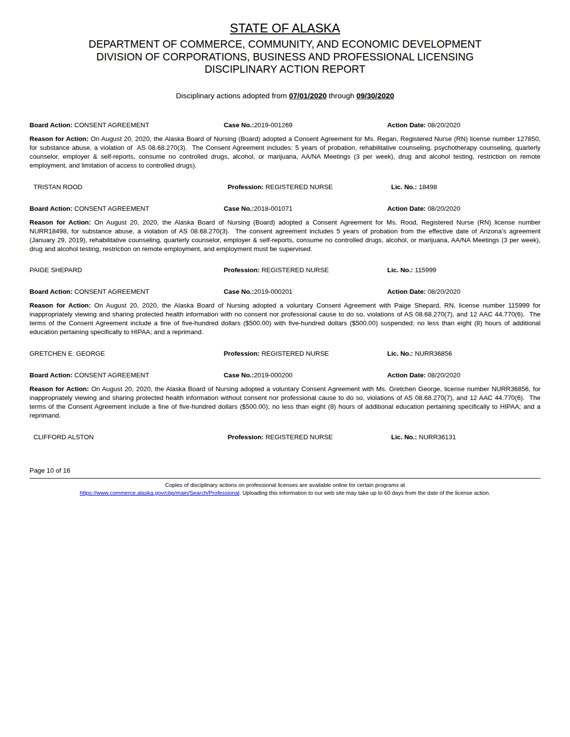STATE OF ALASKA
DEPARTMENT OF COMMERCE, COMMUNITY, AND ECONOMIC DEVELOPMENT
DIVISION OF CORPORATIONS, BUSINESS AND PROFESSIONAL LICENSING
DISCIPLINARY ACTION REPORT
Disciplinary actions adopted from 07/01/2020 through 09/30/2020
Board Action: CONSENT AGREEMENT
Case No.: 2019-001269
Action Date: 08/20/2020
Reason for Action: On August 20, 2020, the Alaska Board of Nursing (Board) adopted a Consent Agreement for Ms. Regan, Registered Nurse (RN) license number 127850, for substance abuse, a violation of AS 08.68.270(3). The Consent Agreement includes: 5 years of probation, rehabilitative counseling, psychotherapy counseling, quarterly counselor, employer & self-reports, consume no controlled drugs, alcohol, or marijuana, AA/NA Meetings (3 per week), drug and alcohol testing, restriction on remote employment, and limitation of access to controlled drugs).
TRISTAN ROOD
Profession: REGISTERED NURSE
Lic. No.: 18498
Board Action: CONSENT AGREEMENT
Case No.: 2018-001071
Action Date: 08/20/2020
Reason for Action: On August 20, 2020, the Alaska Board of Nursing (Board) adopted a Consent Agreement for Ms. Rood, Registered Nurse (RN) license number NURR18498, for substance abuse, a violation of AS 08.68.270(3). The consent agreement includes 5 years of probation from the effective date of Arizona's agreement (January 29, 2019), rehabilitative counseling, quarterly counselor, employer & self-reports, consume no controlled drugs, alcohol, or marijuana, AA/NA Meetings (3 per week), drug and alcohol testing, restriction on remote employment, and employment must be supervised.
PAIGE SHEPARD
Profession: REGISTERED NURSE
Lic. No.: 115999
Board Action: CONSENT AGREEMENT
Case No.: 2019-000201
Action Date: 08/20/2020
Reason for Action: On August 20, 2020, the Alaska Board of Nursing adopted a voluntary Consent Agreement with Paige Shepard, RN, license number 115999 for inappropriately viewing and sharing protected health information with no consent nor professional cause to do so, violations of AS 08.68.270(7), and 12 AAC 44.770(6). The terms of the Consent Agreement include a fine of five-hundred dollars ($500.00) with five-hundred dollars ($500.00) suspended; no less than eight (8) hours of additional education pertaining specifically to HIPAA; and a reprimand.
GRETCHEN E. GEORGE
Profession: REGISTERED NURSE
Lic. No.: NURR36856
Board Action: CONSENT AGREEMENT
Case No.: 2019-000200
Action Date: 08/20/2020
Reason for Action: On August 20, 2020, the Alaska Board of Nursing adopted a voluntary Consent Agreement with Ms. Gretchen George, license number NURR36856, for inappropriately viewing and sharing protected health information without consent nor professional cause to do so, violations of AS 08.68.270(7), and 12 AAC 44.770(6). The terms of the Consent Agreement include a fine of five-hundred dollars ($500.00); no less than eight (8) hours of additional education pertaining specifically to HIPAA; and a reprimand.
CLIFFORD ALSTON
Profession: REGISTERED NURSE
Lic. No.: NURR36131
Page 10 of 16
Copies of disciplinary actions on professional licenses are available online for certain programs at
https://www.commerce.alaska.gov/cbp/main/Search/Professional. Uploading this information to our web site may take up to 60 days from the date of the license action.